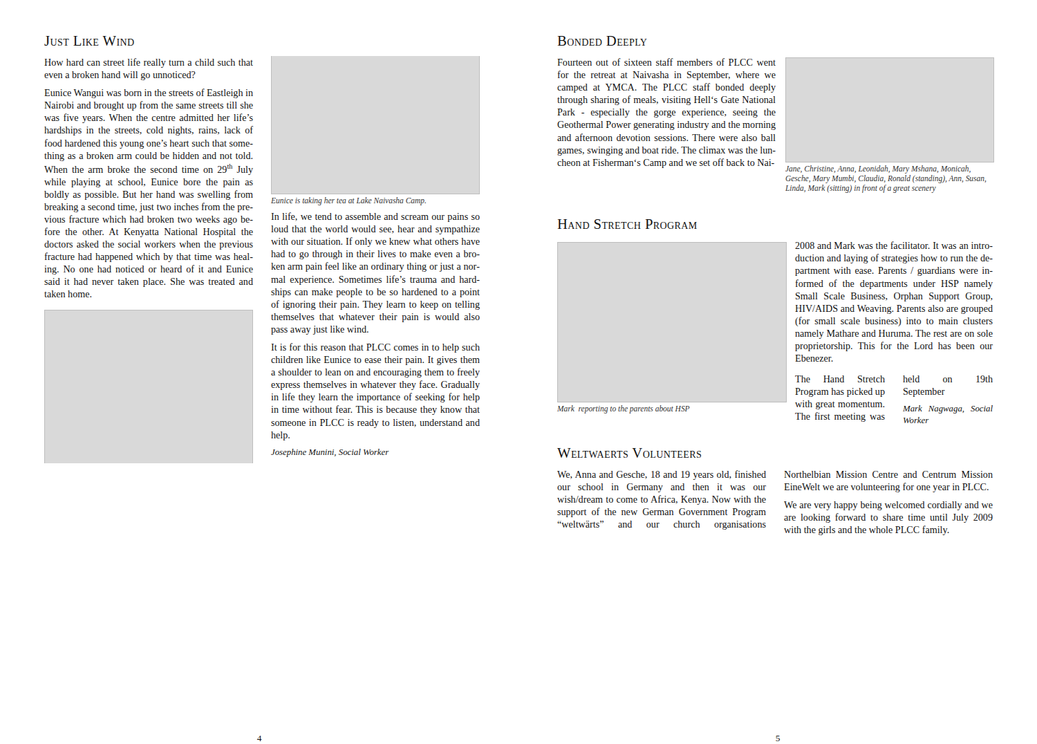Just Like Wind
How hard can street life really turn a child such that even a broken hand will go unnoticed?
Eunice Wangui was born in the streets of Eastleigh in Nairobi and brought up from the same streets till she was five years. When the centre admitted her life’s hardships in the streets, cold nights, rains, lack of food hardened this young one’s heart such that something as a broken arm could be hidden and not told. When the arm broke the second time on 29th July while playing at school, Eunice bore the pain as boldly as possible. But her hand was swelling from breaking a second time, just two inches from the previous fracture which had broken two weeks ago before the other. At Kenyatta National Hospital the doctors asked the social workers when the previous fracture had happened which by that time was healing. No one had noticed or heard of it and Eunice said it had never taken place. She was treated and taken home.
Eunice is taking her tea at Lake Naivasha Camp.
In life, we tend to assemble and scream our pains so loud that the world would see, hear and sympathize with our situation. If only we knew what others have had to go through in their lives to make even a broken arm pain feel like an ordinary thing or just a normal experience. Sometimes life’s trauma and hardships can make people to be so hardened to a point of ignoring their pain. They learn to keep on telling themselves that whatever their pain is would also pass away just like wind.
It is for this reason that PLCC comes in to help such children like Eunice to ease their pain. It gives them a shoulder to lean on and encouraging them to freely express themselves in whatever they face. Gradually in life they learn the importance of seeking for help in time without fear. This is because they know that someone in PLCC is ready to listen, understand and help.
Josephine Munini, Social Worker
4
Bonded Deeply
Jane, Christine, Anna, Leonidah, Mary Mshana, Monicah, Gesche, Mary Mumbi, Claudia, Ronald (standing), Ann, Susan, Linda, Mark (sitting) in front of a great scenery
Fourteen out of sixteen staff members of PLCC went for the retreat at Naivasha in September, where we camped at YMCA. The PLCC staff bonded deeply through sharing of meals, visiting Hell‘s Gate National Park - especially the gorge experience, seeing the Geothermal Power generating industry and the morning and afternoon devotion sessions. There were also ball games, swinging and boat ride. The climax was the luncheon at Fisherman‘s Camp and we set off back to Nai-
Hand Stretch Program
Mark reporting to the parents about HSP
2008 and Mark was the facilitator. It was an introduction and laying of strategies how to run the department with ease. Parents / guardians were informed of the departments under HSP namely Small Scale Business, Orphan Support Group, HIV/AIDS and Weaving. Parents also are grouped (for small scale business) into to main clusters namely Mathare and Huruma. The rest are on sole proprietorship. This for the Lord has been our Ebenezer.
The Hand Stretch Program has picked up with great momentum. The first meeting was held on 19th September
Mark Nagwaga, Social Worker
Weltwaerts Volunteers
We, Anna and Gesche, 18 and 19 years old, finished our school in Germany and then it was our wish/dream to come to Africa, Kenya. Now with the support of the new German Government Program “weltwärts” and our church organisations Northelbian Mission Centre and Centrum Mission EineWelt we are volunteering for one year in PLCC.
We are very happy being welcomed cordially and we are looking forward to share time until July 2009 with the girls and the whole PLCC family.
5